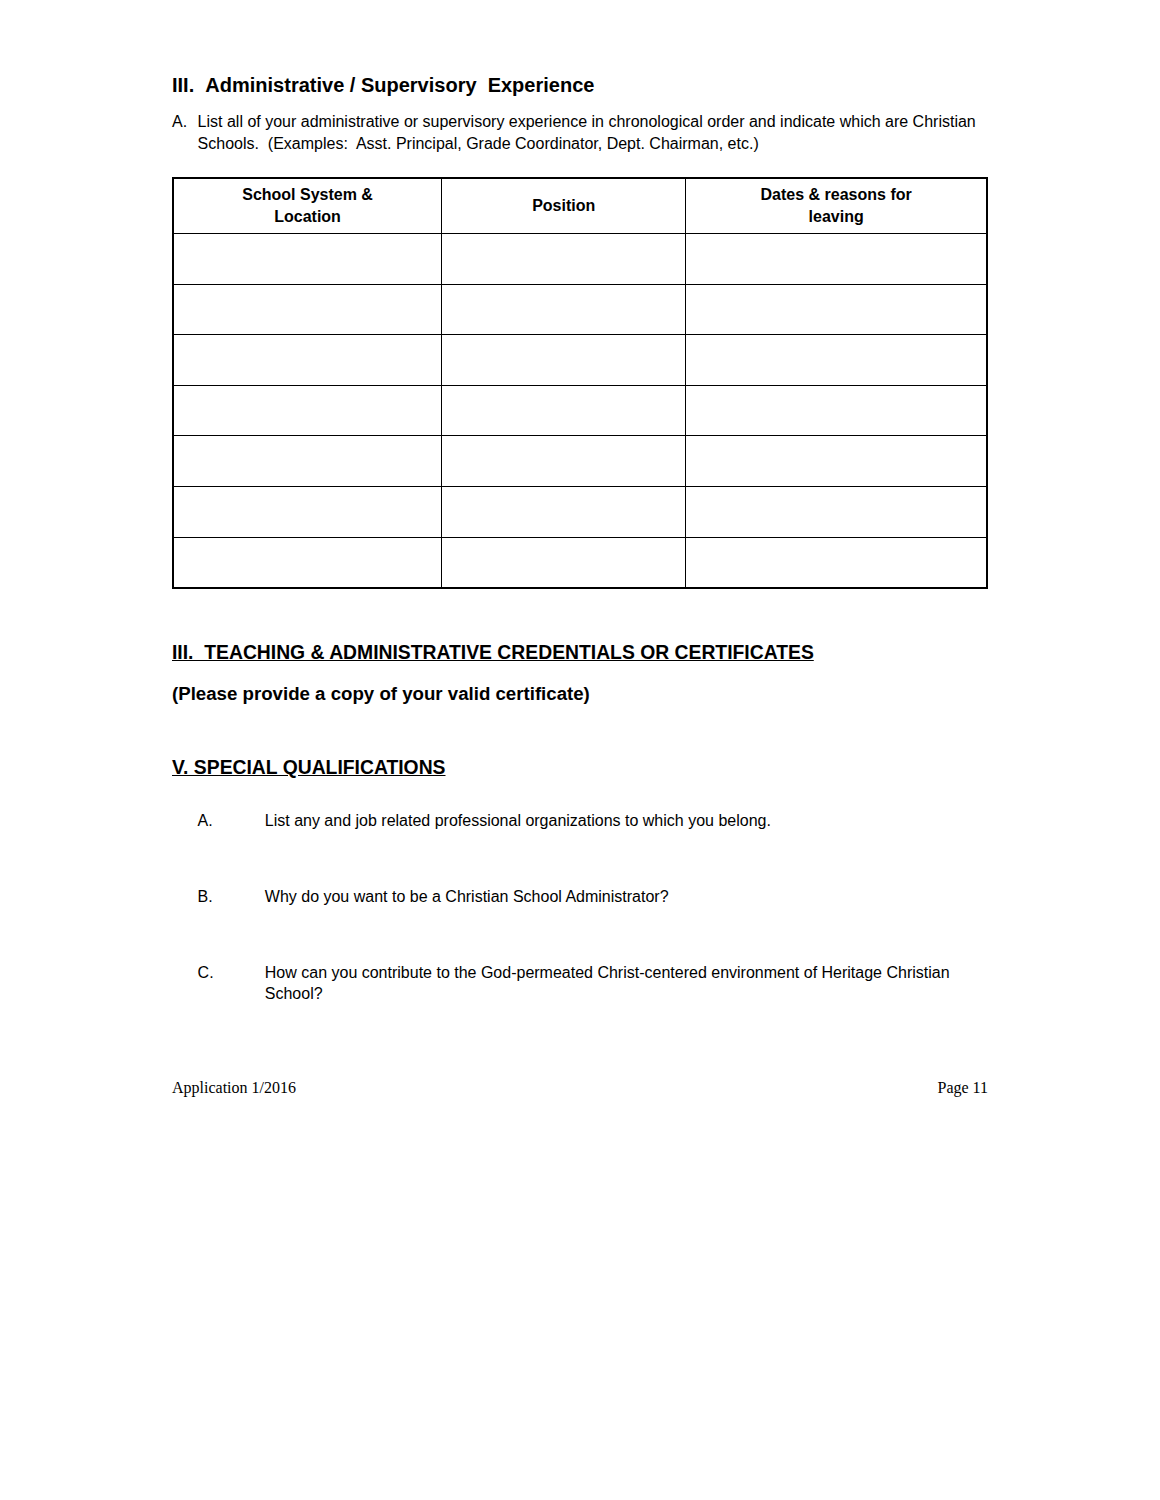III. Administrative / Supervisory Experience
A. List all of your administrative or supervisory experience in chronological order and indicate which are Christian Schools. (Examples: Asst. Principal, Grade Coordinator, Dept. Chairman, etc.)
| School System & Location | Position | Dates & reasons for leaving |
| --- | --- | --- |
III. TEACHING & ADMINISTRATIVE CREDENTIALS OR CERTIFICATES
(Please provide a copy of your valid certificate)
V. SPECIAL QUALIFICATIONS
A.
List any and job related professional organizations to which you belong.
B.
Why do you want to be a Christian School Administrator?
C.
How can you contribute to the God-permeated Christ-centered environment of Heritage Christian School?
Application 1/2016 Page 11